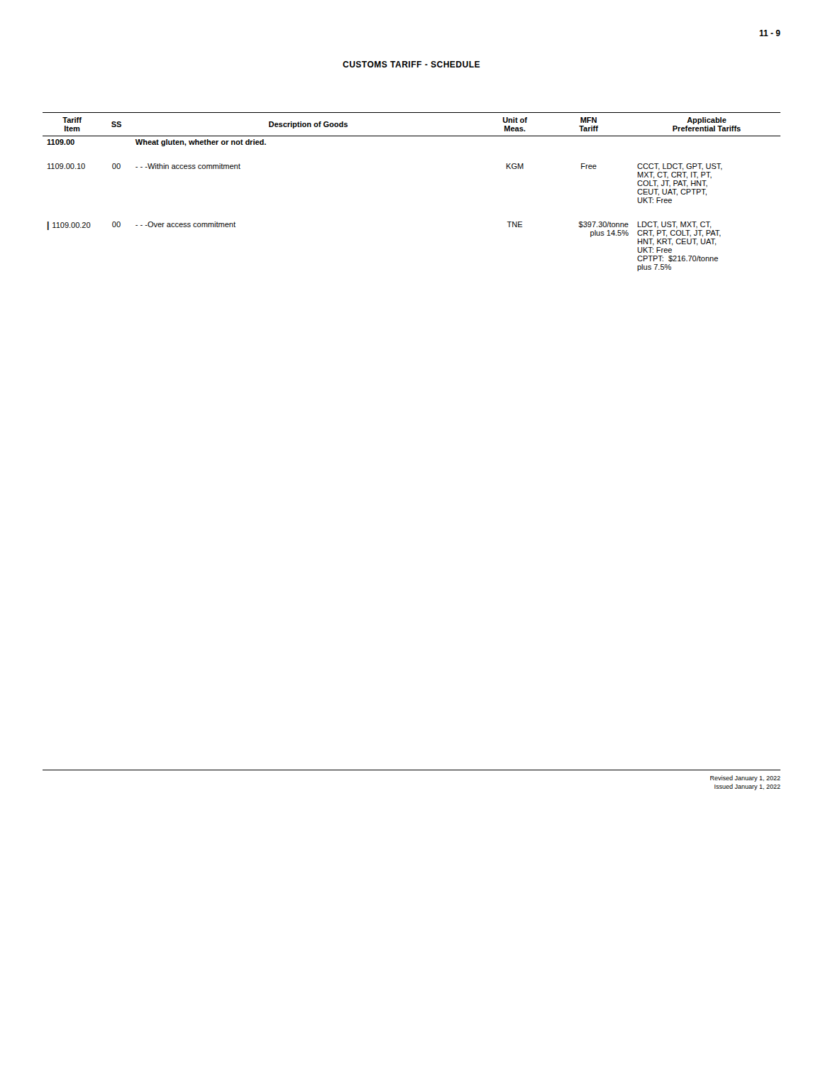11 - 9
CUSTOMS TARIFF - SCHEDULE
| Tariff Item | SS | Description of Goods | Unit of Meas. | MFN Tariff | Applicable Preferential Tariffs |
| --- | --- | --- | --- | --- | --- |
| 1109.00 | | Wheat gluten, whether or not dried. | | | |
| 1109.00.10 | 00 | - - -Within access commitment | KGM | Free | CCCT, LDCT, GPT, UST, MXT, CT, CRT, IT, PT, COLT, JT, PAT, HNT, CEUT, UAT, CPTPT, UKT: Free |
| / 1109.00.20 | 00 | - - -Over access commitment | TNE | $397.30/tonne plus 14.5% | LDCT, UST, MXT, CT, CRT, PT, COLT, JT, PAT, HNT, KRT, CEUT, UAT, UKT: Free CPTPT: $216.70/tonne plus 7.5% |
Revised January 1, 2022
Issued January 1, 2022